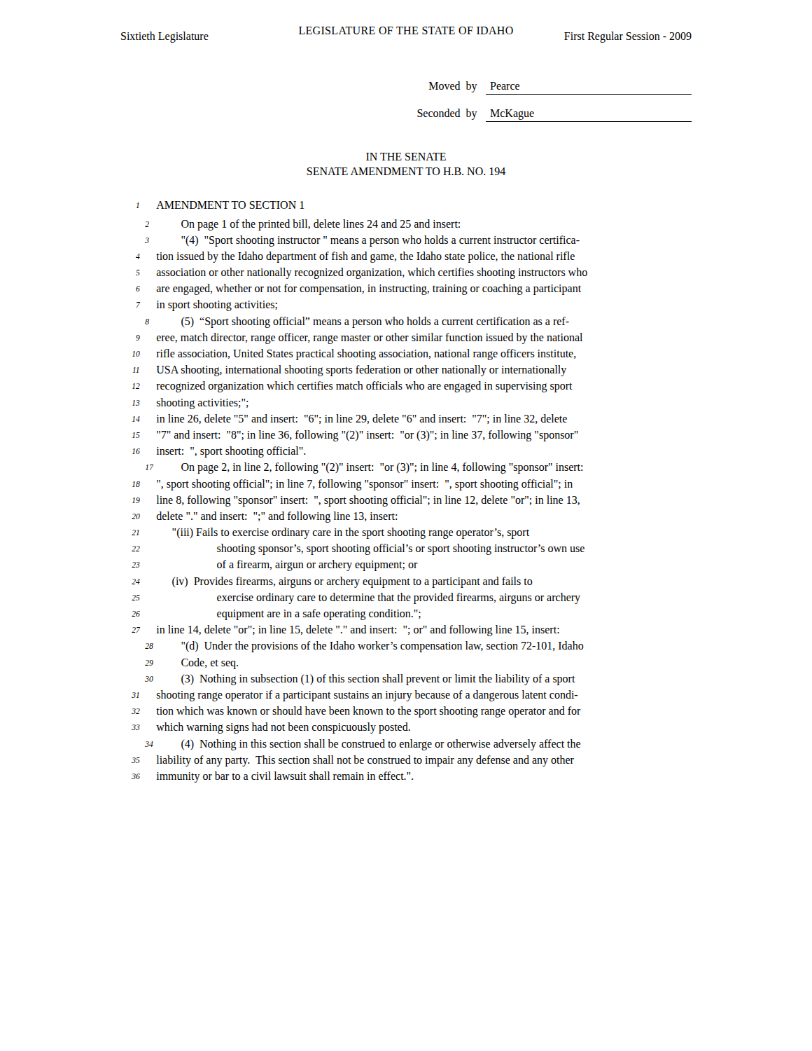LEGISLATURE OF THE STATE OF IDAHO
Sixtieth Legislature First Regular Session - 2009
Moved by Pearce
Seconded by McKague
IN THE SENATE
SENATE AMENDMENT TO H.B. NO. 194
AMENDMENT TO SECTION 1
On page 1 of the printed bill, delete lines 24 and 25 and insert:
"(4) "Sport shooting instructor " means a person who holds a current instructor certifica-
tion issued by the Idaho department of fish and game, the Idaho state police, the national rifle
association or other nationally recognized organization, which certifies shooting instructors who
are engaged, whether or not for compensation, in instructing, training or coaching a participant
in sport shooting activities;
(5) “Sport shooting official” means a person who holds a current certification as a ref-
eree, match director, range officer, range master or other similar function issued by the national
rifle association, United States practical shooting association, national range officers institute,
USA shooting, international shooting sports federation or other nationally or internationally
recognized organization which certifies match officials who are engaged in supervising sport
shooting activities;";
in line 26, delete "5" and insert: "6"; in line 29, delete "6" and insert: "7"; in line 32, delete
"7" and insert: "8"; in line 36, following "(2)" insert: "or (3)"; in line 37, following "sponsor"
insert: ", sport shooting official".
On page 2, in line 2, following "(2)" insert: "or (3)"; in line 4, following "sponsor" insert:
", sport shooting official"; in line 7, following "sponsor" insert: ", sport shooting official"; in
line 8, following "sponsor" insert: ", sport shooting official"; in line 12, delete "or"; in line 13,
delete "." and insert: ";" and following line 13, insert:
"(iii) Fails to exercise ordinary care in the sport shooting range operator’s, sport
shooting sponsor’s, sport shooting official’s or sport shooting instructor’s own use
of a firearm, airgun or archery equipment; or
(iv) Provides firearms, airguns or archery equipment to a participant and fails to
exercise ordinary care to determine that the provided firearms, airguns or archery
equipment are in a safe operating condition.";
in line 14, delete "or"; in line 15, delete "." and insert: "; or" and following line 15, insert:
"(d) Under the provisions of the Idaho worker’s compensation law, section 72-101, Idaho
Code, et seq.
(3) Nothing in subsection (1) of this section shall prevent or limit the liability of a sport
shooting range operator if a participant sustains an injury because of a dangerous latent condi-
tion which was known or should have been known to the sport shooting range operator and for
which warning signs had not been conspicuously posted.
(4) Nothing in this section shall be construed to enlarge or otherwise adversely affect the
liability of any party. This section shall not be construed to impair any defense and any other
immunity or bar to a civil lawsuit shall remain in effect.".